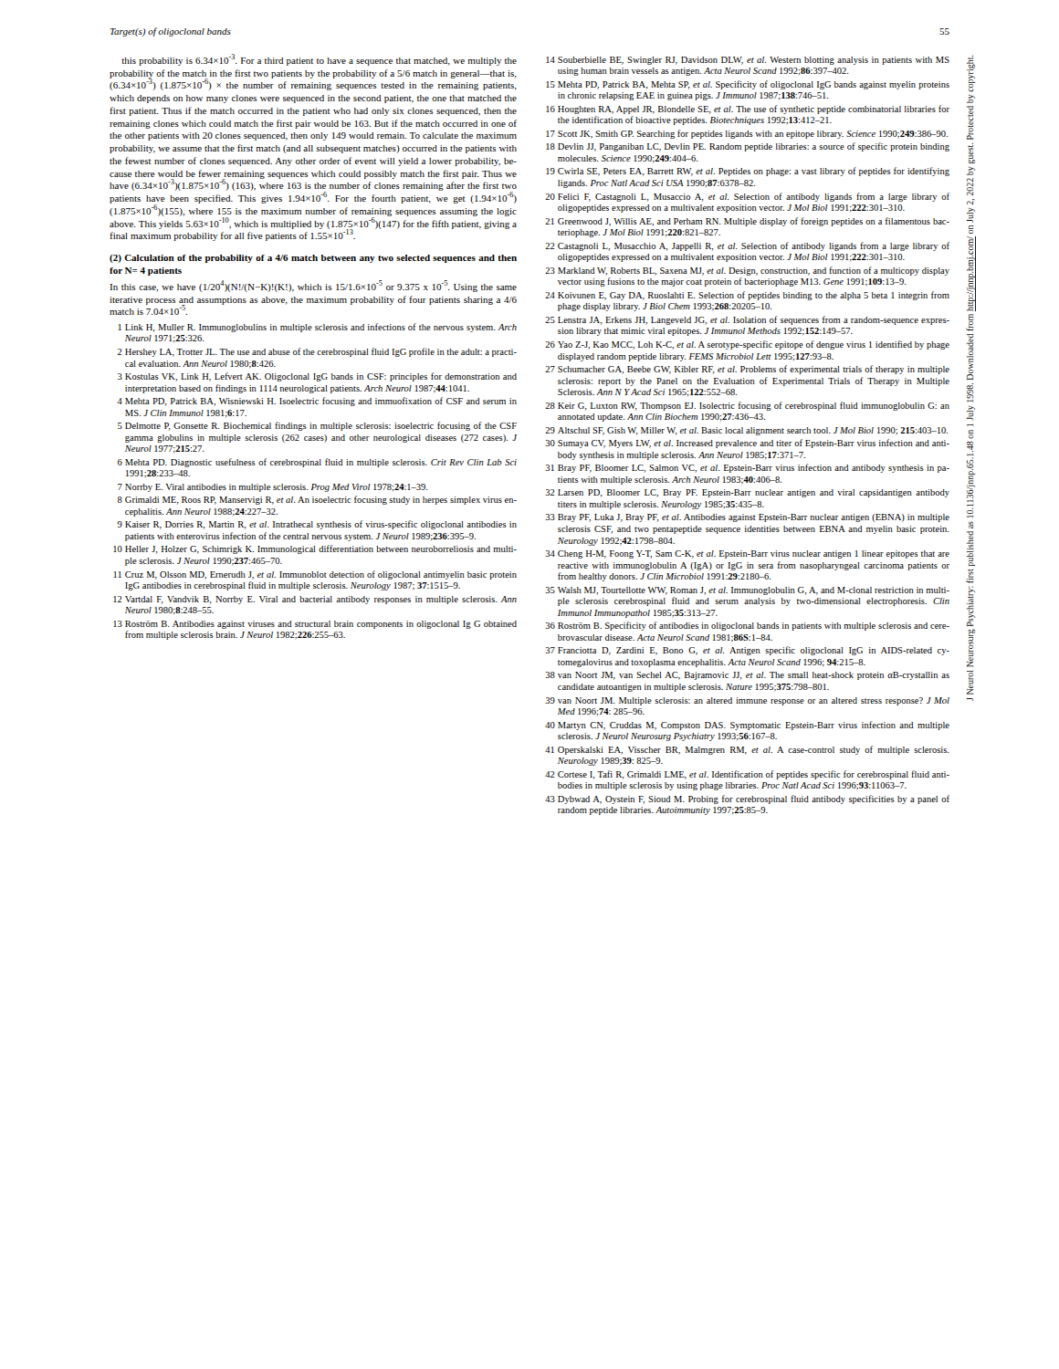Target(s) of oligoclonal bands 55
this probability is 6.34×10-3. For a third patient to have a sequence that matched, we multiply the probability of the match in the first two patients by the probability of a 5/6 match in general—that is, (6.34×10-3) (1.875×10-6) × the number of remaining sequences tested in the remaining patients, which depends on how many clones were sequenced in the second patient, the one that matched the first patient. Thus if the match occurred in the patient who had only six clones sequenced, then the remaining clones which could match the first pair would be 163. But if the match occurred in one of the other patients with 20 clones sequenced, then only 149 would remain. To calculate the maximum probability, we assume that the first match (and all subsequent matches) occurred in the patients with the fewest number of clones sequenced. Any other order of event will yield a lower probability, because there would be fewer remaining sequences which could possibly match the first pair. Thus we have (6.34×10-3)(1.875×10-6) (163), where 163 is the number of clones remaining after the first two patients have been specified. This gives 1.94×10-6. For the fourth patient, we get (1.94×10-6)(1.875×10-6)(155), where 155 is the maximum number of remaining sequences assuming the logic above. This yields 5.63×10-10, which is multiplied by (1.875×10-6)(147) for the fifth patient, giving a final maximum probability for all five patients of 1.55×10-13.
(2) Calculation of the probability of a 4/6 match between any two selected sequences and then for N= 4 patients
In this case, we have (1/204)(N!/(N−K)!(K!), which is 15/1.6×10-5 or 9.375 x 10-5. Using the same iterative process and assumptions as above, the maximum probability of four patients sharing a 4/6 match is 7.04×10-5.
Link H, Muller R. Immunoglobulins in multiple sclerosis and infections of the nervous system. Arch Neurol 1971;25:326.
Hershey LA, Trotter JL. The use and abuse of the cerebrospinal fluid IgG profile in the adult: a practical evaluation. Ann Neurol 1980;8:426.
Kostulas VK, Link H, Lefvert AK. Oligoclonal IgG bands in CSF: principles for demonstration and interpretation based on findings in 1114 neurological patients. Arch Neurol 1987;44:1041.
Mehta PD, Patrick BA, Wisniewski H. Isoelectric focusing and immuofixation of CSF and serum in MS. J Clin Immunol 1981;6:17.
Delmotte P, Gonsette R. Biochemical findings in multiple sclerosis: isoelectric focusing of the CSF gamma globulins in multiple sclerosis (262 cases) and other neurological diseases (272 cases). J Neurol 1977;215:27.
Mehta PD. Diagnostic usefulness of cerebrospinal fluid in multiple sclerosis. Crit Rev Clin Lab Sci 1991;28:233–48.
Norrby E. Viral antibodies in multiple sclerosis. Prog Med Virol 1978;24:1–39.
Grimaldi ME, Roos RP, Manservigi R, et al. An isoelectric focusing study in herpes simplex virus encephalitis. Ann Neurol 1988;24:227–32.
Kaiser R, Dorries R, Martin R, et al. Intrathecal synthesis of virus-specific oligoclonal antibodies in patients with enterovirus infection of the central nervous system. J Neurol 1989;236:395–9.
Heller J, Holzer G, Schimrigk K. Immunological differentiation between neuroborreliosis and multiple sclerosis. J Neurol 1990;237:465–70.
Cruz M, Olsson MD, Ernerudh J, et al. Immunoblot detection of oligoclonal antimyelin basic protein IgG antibodies in cerebrospinal fluid in multiple sclerosis. Neurology 1987; 37:1515–9.
Vartdal F, Vandvik B, Norrby E. Viral and bacterial antibody responses in multiple sclerosis. Ann Neurol 1980;8:248–55.
Roström B. Antibodies against viruses and structural brain components in oligoclonal Ig G obtained from multiple sclerosis brain. J Neurol 1982;226:255–63.
Souberbielle BE, Swingler RJ, Davidson DLW, et al. Western blotting analysis in patients with MS using human brain vessels as antigen. Acta Neurol Scand 1992;86:397–402.
Mehta PD, Patrick BA, Mehta SP, et al. Specificity of oligoclonal IgG bands against myelin proteins in chronic relapsing EAE in guinea pigs. J Immunol 1987;138:746–51.
Houghten RA, Appel JR, Blondelle SE, et al. The use of synthetic peptide combinatorial libraries for the identification of bioactive peptides. Biotechniques 1992;13:412–21.
Scott JK, Smith GP. Searching for peptides ligands with an epitope library. Science 1990;249:386–90.
Devlin JJ, Panganiban LC, Devlin PE. Random peptide libraries: a source of specific protein binding molecules. Science 1990;249:404–6.
Cwirla SE, Peters EA, Barrett RW, et al. Peptides on phage: a vast library of peptides for identifying ligands. Proc Natl Acad Sci USA 1990;87:6378–82.
Felici F, Castagnoli L, Musaccio A, et al. Selection of antibody ligands from a large library of oligopeptides expressed on a multivalent exposition vector. J Mol Biol 1991;222:301–310.
Greenwood J, Willis AE, and Perham RN. Multiple display of foreign peptides on a filamentous bacteriophage. J Mol Biol 1991;220:821–827.
Castagnoli L, Musacchio A, Jappelli R, et al. Selection of antibody ligands from a large library of oligopeptides expressed on a multivalent exposition vector. J Mol Biol 1991;222:301–310.
Markland W, Roberts BL, Saxena MJ, et al. Design, construction, and function of a multicopy display vector using fusions to the major coat protein of bacteriophage M13. Gene 1991;109:13–9.
Koivunen E, Gay DA, Ruoslahti E. Selection of peptides binding to the alpha 5 beta 1 integrin from phage display library. J Biol Chem 1993;268:20205–10.
Lenstra JA, Erkens JH, Langeveld JG, et al. Isolation of sequences from a random-sequence expression library that mimic viral epitopes. J Immunol Methods 1992;152:149–57.
Yao Z-J, Kao MCC, Loh K-C, et al. A serotype-specific epitope of dengue virus 1 identified by phage displayed random peptide library. FEMS Microbiol Lett 1995;127:93–8.
Schumacher GA, Beebe GW, Kibler RF, et al. Problems of experimental trials of therapy in multiple sclerosis: report by the Panel on the Evaluation of Experimental Trials of Therapy in Multiple Sclerosis. Ann N Y Acad Sci 1965;122:552–68.
Keir G, Luxton RW, Thompson EJ. Isolectric focusing of cerebrospinal fluid immunoglobulin G: an annotated update. Ann Clin Biochem 1990;27:436–43.
Altschul SF, Gish W, Miller W, et al. Basic local alignment search tool. J Mol Biol 1990; 215:403–10.
Sumaya CV, Myers LW, et al. Increased prevalence and titer of Epstein-Barr virus infection and antibody synthesis in multiple sclerosis. Ann Neurol 1985;17:371–7.
Bray PF, Bloomer LC, Salmon VC, et al. Epstein-Barr virus infection and antibody synthesis in patients with multiple sclerosis. Arch Neurol 1983;40:406–8.
Larsen PD, Bloomer LC, Bray PF. Epstein-Barr nuclear antigen and viral capsidantigen antibody titers in multiple sclerosis. Neurology 1985;35:435–8.
Bray PF, Luka J, Bray PF, et al. Antibodies against Epstein-Barr nuclear antigen (EBNA) in multiple sclerosis CSF, and two pentapeptide sequence identities between EBNA and myelin basic protein. Neurology 1992;42:1798–804.
Cheng H-M, Foong Y-T, Sam C-K, et al. Epstein-Barr virus nuclear antigen 1 linear epitopes that are reactive with immunoglobulin A (IgA) or IgG in sera from nasopharyngeal carcinoma patients or from healthy donors. J Clin Microbiol 1991:29:2180–6.
Walsh MJ, Tourtellotte WW, Roman J, et al. Immunoglobulin G, A, and M-clonal restriction in multiple sclerosis cerebrospinal fluid and serum analysis by two-dimensional electrophoresis. Clin Immunol Immunopathol 1985;35:313–27.
Roström B. Specificity of antibodies in oligoclonal bands in patients with multiple sclerosis and cerebrovascular disease. Acta Neurol Scand 1981;86S:1–84.
Franciotta D, Zardini E, Bono G, et al. Antigen specific oligoclonal IgG in AIDS-related cytomegalovirus and toxoplasma encephalitis. Acta Neurol Scand 1996; 94:215–8.
van Noort JM, van Sechel AC, Bajramovic JJ, et al. The small heat-shock protein αB-crystallin as candidate autoantigen in multiple sclerosis. Nature 1995;375:798–801.
van Noort JM. Multiple sclerosis: an altered immune response or an altered stress response? J Mol Med 1996;74: 285–96.
Martyn CN, Cruddas M, Compston DAS. Symptomatic Epstein-Barr virus infection and multiple sclerosis. J Neurol Neurosurg Psychiatry 1993;56:167–8.
Operskalski EA, Visscher BR, Malmgren RM, et al. A case-control study of multiple sclerosis. Neurology 1989;39: 825–9.
Cortese I, Tafi R, Grimaldi LME, et al. Identification of peptides specific for cerebrospinal fluid antibodies in multiple sclerosis by using phage libraries. Proc Natl Acad Sci 1996;93:11063–7.
Dybwad A, Oystein F, Sioud M. Probing for cerebrospinal fluid antibody specificities by a panel of random peptide libraries. Autoimmunity 1997;25:85–9.
J Neurol Neurosurg Psychiatry: first published as 10.1136/jnnp.65.1.48 on 1 July 1998. Downloaded from http://jnnp.bmj.com/ on July 2, 2022 by guest. Protected by copyright.